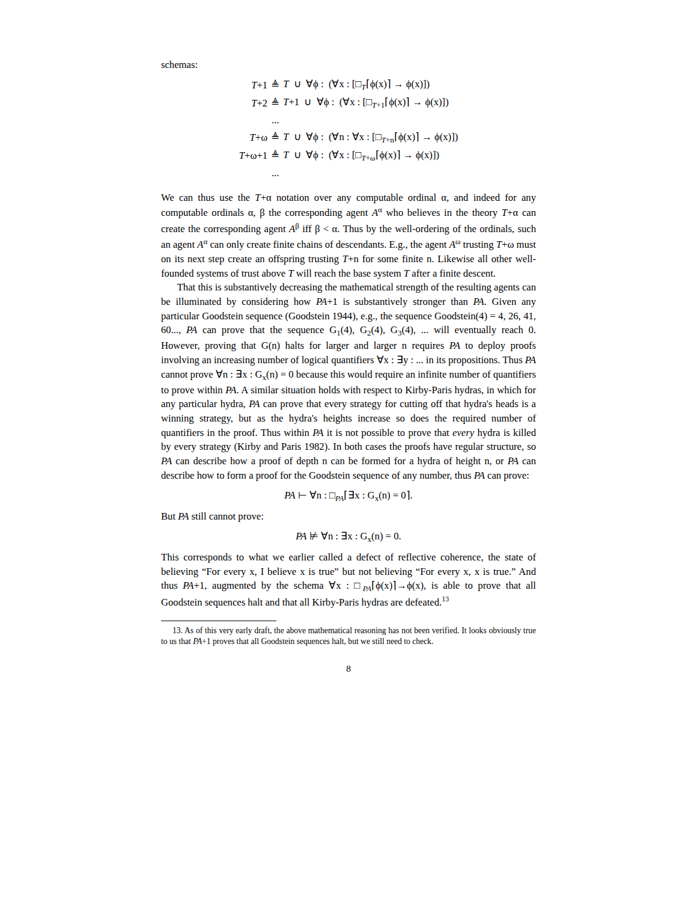schemas:
| T +1 | ≜ | T ∪ ∀ ϕ : (∀ x : [□ T ⌈ ϕ ( x ) ⌉ → ϕ ( x )]) |
| T +2 | ≜ | T +1 ∪ ∀ ϕ : (∀ x : [□ T +1 ⌈ ϕ ( x ) ⌉ → ϕ ( x )]) |
| | ... | |
| T + ω | ≜ | T ∪ ∀ ϕ : (∀ n : ∀ x : [□ T + n ⌈ ϕ ( x ) ⌉ → ϕ ( x )]) |
| T + ω +1 | ≜ | T ∪ ∀ ϕ : (∀ x : [□ T + ω ⌈ ϕ ( x ) ⌉ → ϕ ( x )]) |
| | ... | |
We can thus use the T+α notation over any computable ordinal α, and indeed for any computable ordinals α, β the corresponding agent Aα who believes in the theory T+α can create the corresponding agent Aβ iff β < α. Thus by the well-ordering of the ordinals, such an agent Aα can only create finite chains of descendants. E.g., the agent Aω trusting T+ω must on its next step create an offspring trusting T+n for some finite n. Likewise all other well-founded systems of trust above T will reach the base system T after a finite descent.
That this is substantively decreasing the mathematical strength of the resulting agents can be illuminated by considering how PA+1 is substantively stronger than PA. Given any particular Goodstein sequence (Goodstein 1944), e.g., the sequence Goodstein(4) = 4, 26, 41, 60..., PA can prove that the sequence G 1(4), G 2(4), G 3(4), ... will eventually reach 0. However, proving that G(n) halts for larger and larger n requires PA to deploy proofs involving an increasing number of logical quantifiers ∀x : ∃y : ... in its propositions. Thus PA cannot prove ∀n : ∃x : Gx(n) = 0 because this would require an infinite number of quantifiers to prove within PA. A similar situation holds with respect to Kirby-Paris hydras, in which for any particular hydra, PA can prove that every strategy for cutting off that hydra's heads is a winning strategy, but as the hydra's heights increase so does the required number of quantifiers in the proof. Thus within PA it is not possible to prove that every hydra is killed by every strategy (Kirby and Paris 1982). In both cases the proofs have regular structure, so PA can describe how a proof of depth n can be formed for a hydra of height n, or PA can describe how to form a proof for the Goodstein sequence of any number, thus PA can prove:
PA ⊢ ∀n : □PA⌈∃x : Gx(n) = 0⌉.
But PA still cannot prove:
PA ⊭ ∀n : ∃x : Gx(n) = 0.
This corresponds to what we earlier called a defect of reflective coherence, the state of believing “For every x, I believe x is true” but not believing “For every x, x is true.” And thus PA+1, augmented by the schema ∀x : □PA⌈ϕ(x)⌉→ϕ(x), is able to prove that all Goodstein sequences halt and that all Kirby-Paris hydras are defeated.13
13. As of this very early draft, the above mathematical reasoning has not been verified. It looks obviously true to us that PA+1 proves that all Goodstein sequences halt, but we still need to check.
8